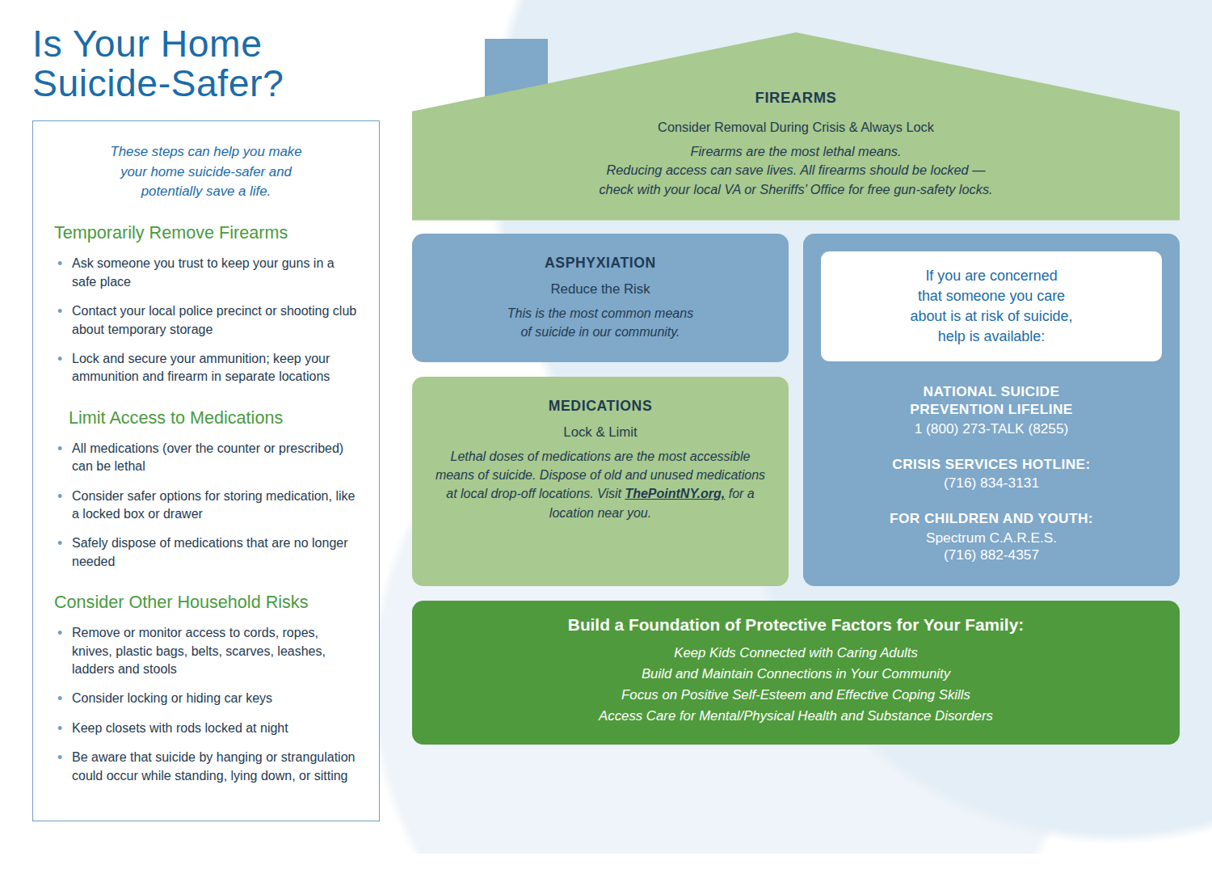Is Your Home
Suicide-Safer?
These steps can help you make
your home suicide-safer and
potentially save a life.
Temporarily Remove Firearms
Ask someone you trust to keep your guns in a safe place
Contact your local police precinct or shooting club about temporary storage
Lock and secure your ammunition; keep your ammunition and firearm in separate locations
Limit Access to Medications
All medications (over the counter or prescribed) can be lethal
Consider safer options for storing medication, like a locked box or drawer
Safely dispose of medications that are no longer needed
Consider Other Household Risks
Remove or monitor access to cords, ropes, knives, plastic bags, belts, scarves, leashes, ladders and stools
Consider locking or hiding car keys
Keep closets with rods locked at night
Be aware that suicide by hanging or strangulation could occur while standing, lying down, or sitting
FIREARMS
Consider Removal During Crisis & Always Lock
Firearms are the most lethal means.
Reducing access can save lives. All firearms should be locked —
check with your local VA or Sheriffs’ Office for free gun-safety locks.
ASPHYXIATION
Reduce the Risk
This is the most common means
of suicide in our community.
MEDICATIONS
Lock & Limit
Lethal doses of medications are the most accessible means of suicide. Dispose of old and unused medications at local drop-off locations. Visit ThePointNY.org, for a location near you.
If you are concerned
that someone you care
about is at risk of suicide,
help is available:
NATIONAL SUICIDE
PREVENTION LIFELINE 1 (800) 273-TALK (8255)
CRISIS SERVICES HOTLINE: (716) 834-3131
FOR CHILDREN AND YOUTH: Spectrum C.A.R.E.S.
(716) 882-4357
Build a Foundation of Protective Factors for Your Family:
Keep Kids Connected with Caring Adults
Build and Maintain Connections in Your Community
Focus on Positive Self-Esteem and Effective Coping Skills
Access Care for Mental/Physical Health and Substance Disorders